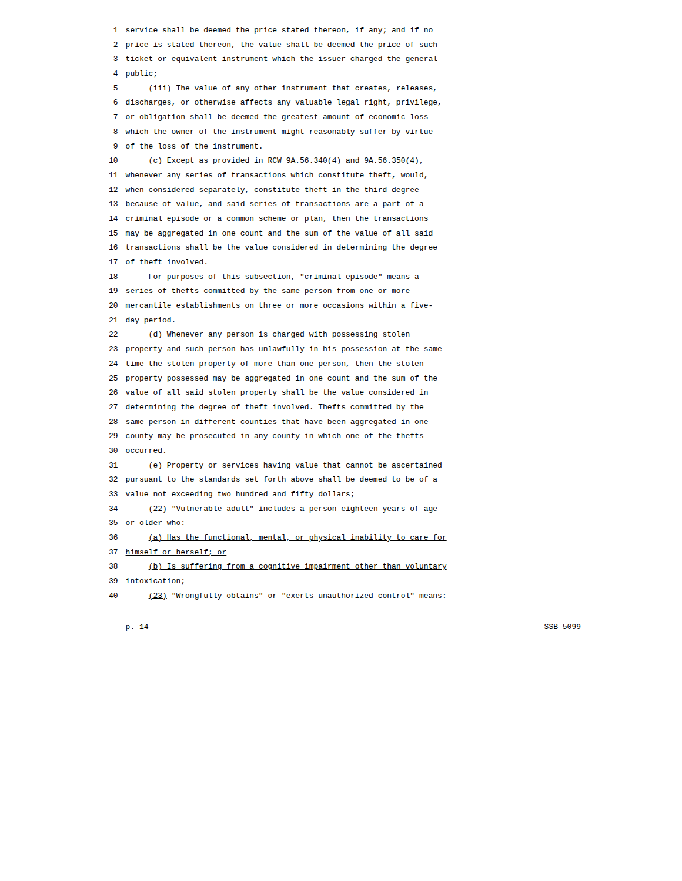1service shall be deemed the price stated thereon, if any; and if no
2price is stated thereon, the value shall be deemed the price of such
3ticket or equivalent instrument which the issuer charged the general
4public;
5 (iii) The value of any other instrument that creates, releases,
6discharges, or otherwise affects any valuable legal right, privilege,
7or obligation shall be deemed the greatest amount of economic loss
8which the owner of the instrument might reasonably suffer by virtue
9of the loss of the instrument.
10 (c) Except as provided in RCW 9A.56.340(4) and 9A.56.350(4),
11whenever any series of transactions which constitute theft, would,
12when considered separately, constitute theft in the third degree
13because of value, and said series of transactions are a part of a
14criminal episode or a common scheme or plan, then the transactions
15may be aggregated in one count and the sum of the value of all said
16transactions shall be the value considered in determining the degree
17of theft involved.
18 For purposes of this subsection, "criminal episode" means a
19series of thefts committed by the same person from one or more
20mercantile establishments on three or more occasions within a five-
21day period.
22 (d) Whenever any person is charged with possessing stolen
23property and such person has unlawfully in his possession at the same
24time the stolen property of more than one person, then the stolen
25property possessed may be aggregated in one count and the sum of the
26value of all said stolen property shall be the value considered in
27determining the degree of theft involved. Thefts committed by the
28same person in different counties that have been aggregated in one
29county may be prosecuted in any county in which one of the thefts
30occurred.
31 (e) Property or services having value that cannot be ascertained
32pursuant to the standards set forth above shall be deemed to be of a
33value not exceeding two hundred and fifty dollars;
34 (22) "Vulnerable adult" includes a person eighteen years of age
35 or older who:
36 (a) Has the functional, mental, or physical inability to care for
37 himself or herself; or
38 (b) Is suffering from a cognitive impairment other than voluntary
39 intoxication;
40 (23) "Wrongfully obtains" or "exerts unauthorized control" means:
p. 14 SSB 5099